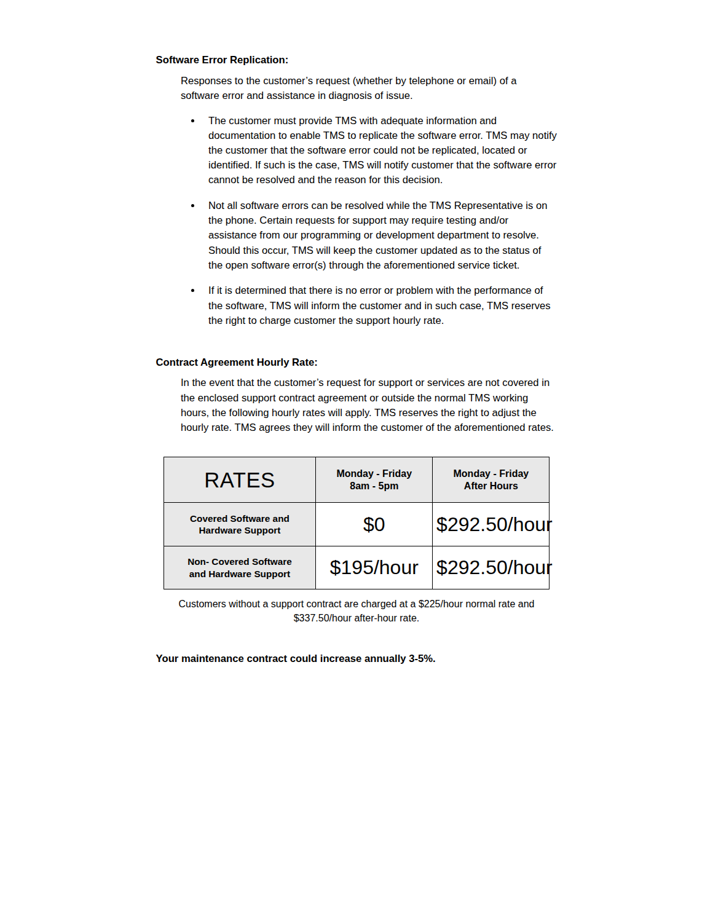Software Error Replication:
Responses to the customer’s request (whether by telephone or email) of a software error and assistance in diagnosis of issue.
The customer must provide TMS with adequate information and documentation to enable TMS to replicate the software error. TMS may notify the customer that the software error could not be replicated, located or identified. If such is the case, TMS will notify customer that the software error cannot be resolved and the reason for this decision.
Not all software errors can be resolved while the TMS Representative is on the phone. Certain requests for support may require testing and/or assistance from our programming or development department to resolve. Should this occur, TMS will keep the customer updated as to the status of the open software error(s) through the aforementioned service ticket.
If it is determined that there is no error or problem with the performance of the software, TMS will inform the customer and in such case, TMS reserves the right to charge customer the support hourly rate.
Contract Agreement Hourly Rate:
In the event that the customer’s request for support or services are not covered in the enclosed support contract agreement or outside the normal TMS working hours, the following hourly rates will apply. TMS reserves the right to adjust the hourly rate. TMS agrees they will inform the customer of the aforementioned rates.
| RATES | Monday - Friday 8am - 5pm | Monday - Friday After Hours |
| Covered Software and Hardware Support | $0 | $292.50/hour |
| Non- Covered Software and Hardware Support | $195/hour | $292.50/hour |
Customers without a support contract are charged at a $225/hour normal rate and $337.50/hour after-hour rate.
Your maintenance contract could increase annually 3-5%.